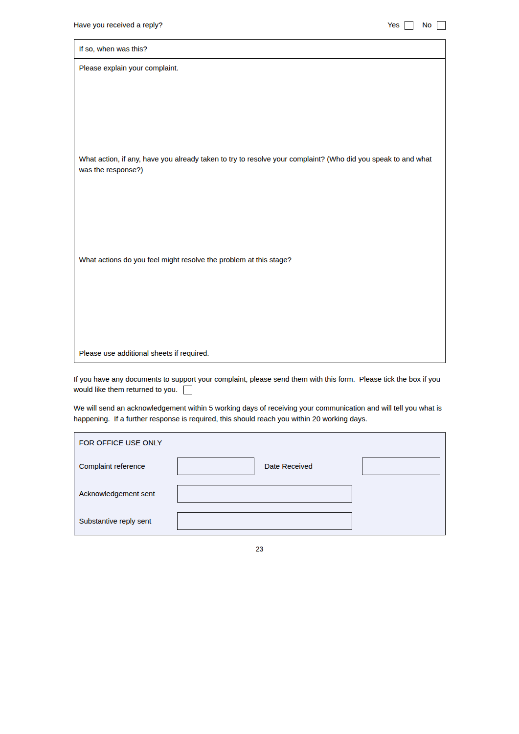Have you received a reply?
Yes No
| If so, when was this? |
| Please explain your complaint. |
| What action, if any, have you already taken to try to resolve your complaint? (Who did you speak to and what was the response?) |
| What actions do you feel might resolve the problem at this stage? |
| Please use additional sheets if required. |
If you have any documents to support your complaint, please send them with this form. Please tick the box if you would like them returned to you.
We will send an acknowledgement within 5 working days of receiving your communication and will tell you what is happening. If a further response is required, this should reach you within 20 working days.
| FOR OFFICE USE ONLY |
| Complaint reference | | Date Received | |
| Acknowledgement sent | | |
| Substantive reply sent | | |
23